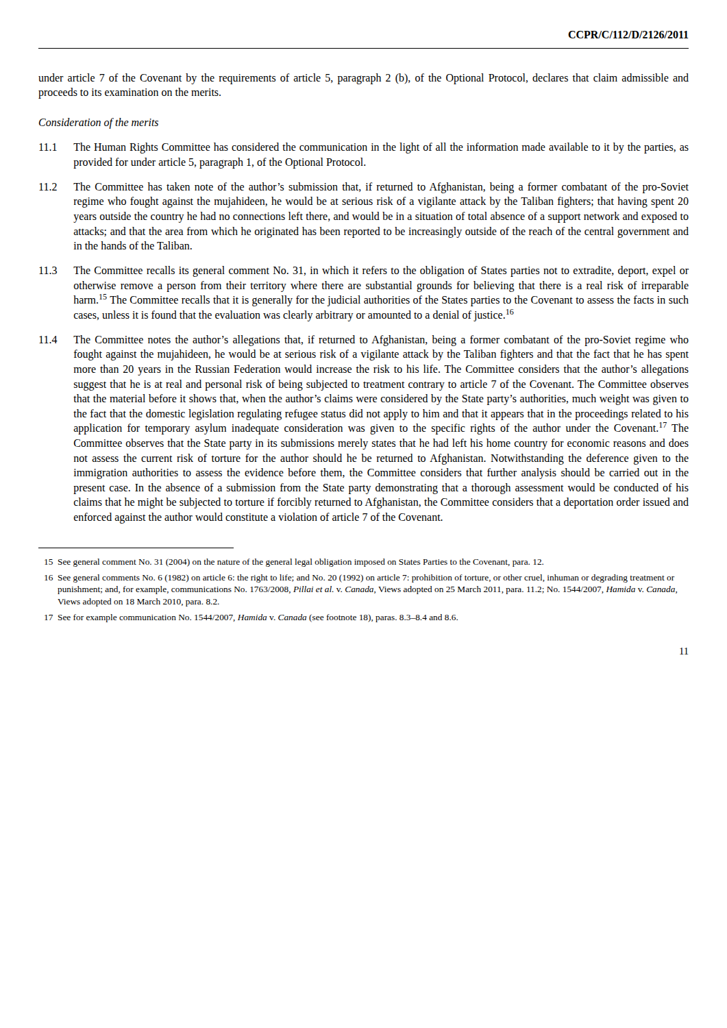CCPR/C/112/D/2126/2011
under article 7 of the Covenant by the requirements of article 5, paragraph 2 (b), of the Optional Protocol, declares that claim admissible and proceeds to its examination on the merits.
Consideration of the merits
11.1
The Human Rights Committee has considered the communication in the light of all the information made available to it by the parties, as provided for under article 5, paragraph 1, of the Optional Protocol.
11.2
The Committee has taken note of the author’s submission that, if returned to Afghanistan, being a former combatant of the pro-Soviet regime who fought against the mujahideen, he would be at serious risk of a vigilante attack by the Taliban fighters; that having spent 20 years outside the country he had no connections left there, and would be in a situation of total absence of a support network and exposed to attacks; and that the area from which he originated has been reported to be increasingly outside of the reach of the central government and in the hands of the Taliban.
11.3
The Committee recalls its general comment No. 31, in which it refers to the obligation of States parties not to extradite, deport, expel or otherwise remove a person from their territory where there are substantial grounds for believing that there is a real risk of irreparable harm.15 The Committee recalls that it is generally for the judicial authorities of the States parties to the Covenant to assess the facts in such cases, unless it is found that the evaluation was clearly arbitrary or amounted to a denial of justice.16
11.4
The Committee notes the author’s allegations that, if returned to Afghanistan, being a former combatant of the pro-Soviet regime who fought against the mujahideen, he would be at serious risk of a vigilante attack by the Taliban fighters and that the fact that he has spent more than 20 years in the Russian Federation would increase the risk to his life. The Committee considers that the author’s allegations suggest that he is at real and personal risk of being subjected to treatment contrary to article 7 of the Covenant. The Committee observes that the material before it shows that, when the author’s claims were considered by the State party’s authorities, much weight was given to the fact that the domestic legislation regulating refugee status did not apply to him and that it appears that in the proceedings related to his application for temporary asylum inadequate consideration was given to the specific rights of the author under the Covenant.17 The Committee observes that the State party in its submissions merely states that he had left his home country for economic reasons and does not assess the current risk of torture for the author should he be returned to Afghanistan. Notwithstanding the deference given to the immigration authorities to assess the evidence before them, the Committee considers that further analysis should be carried out in the present case. In the absence of a submission from the State party demonstrating that a thorough assessment would be conducted of his claims that he might be subjected to torture if forcibly returned to Afghanistan, the Committee considers that a deportation order issued and enforced against the author would constitute a violation of article 7 of the Covenant.
15
See general comment No. 31 (2004) on the nature of the general legal obligation imposed on States Parties to the Covenant, para. 12.
16
See general comments No. 6 (1982) on article 6: the right to life; and No. 20 (1992) on article 7: prohibition of torture, or other cruel, inhuman or degrading treatment or punishment; and, for example, communications No. 1763/2008, Pillai et al. v. Canada, Views adopted on 25 March 2011, para. 11.2; No. 1544/2007, Hamida v. Canada, Views adopted on 18 March 2010, para. 8.2.
17
See for example communication No. 1544/2007, Hamida v. Canada (see footnote 18), paras. 8.3–8.4 and 8.6.
11